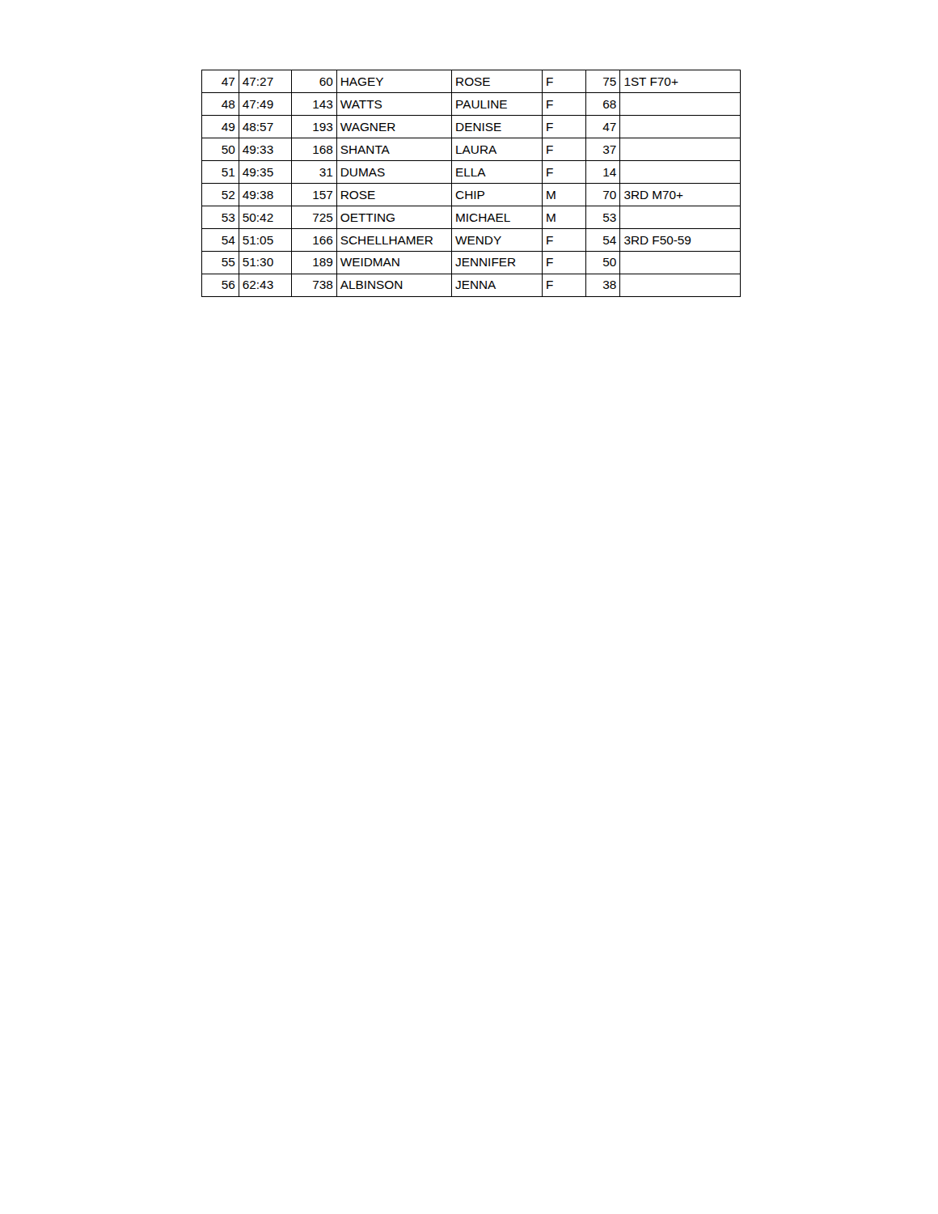| 47 | 47:27 | 60 | HAGEY | ROSE | F | 75 | 1ST F70+ |
| 48 | 47:49 | 143 | WATTS | PAULINE | F | 68 | |
| 49 | 48:57 | 193 | WAGNER | DENISE | F | 47 | |
| 50 | 49:33 | 168 | SHANTA | LAURA | F | 37 | |
| 51 | 49:35 | 31 | DUMAS | ELLA | F | 14 | |
| 52 | 49:38 | 157 | ROSE | CHIP | M | 70 | 3RD M70+ |
| 53 | 50:42 | 725 | OETTING | MICHAEL | M | 53 | |
| 54 | 51:05 | 166 | SCHELLHAMER | WENDY | F | 54 | 3RD F50-59 |
| 55 | 51:30 | 189 | WEIDMAN | JENNIFER | F | 50 | |
| 56 | 62:43 | 738 | ALBINSON | JENNA | F | 38 | |